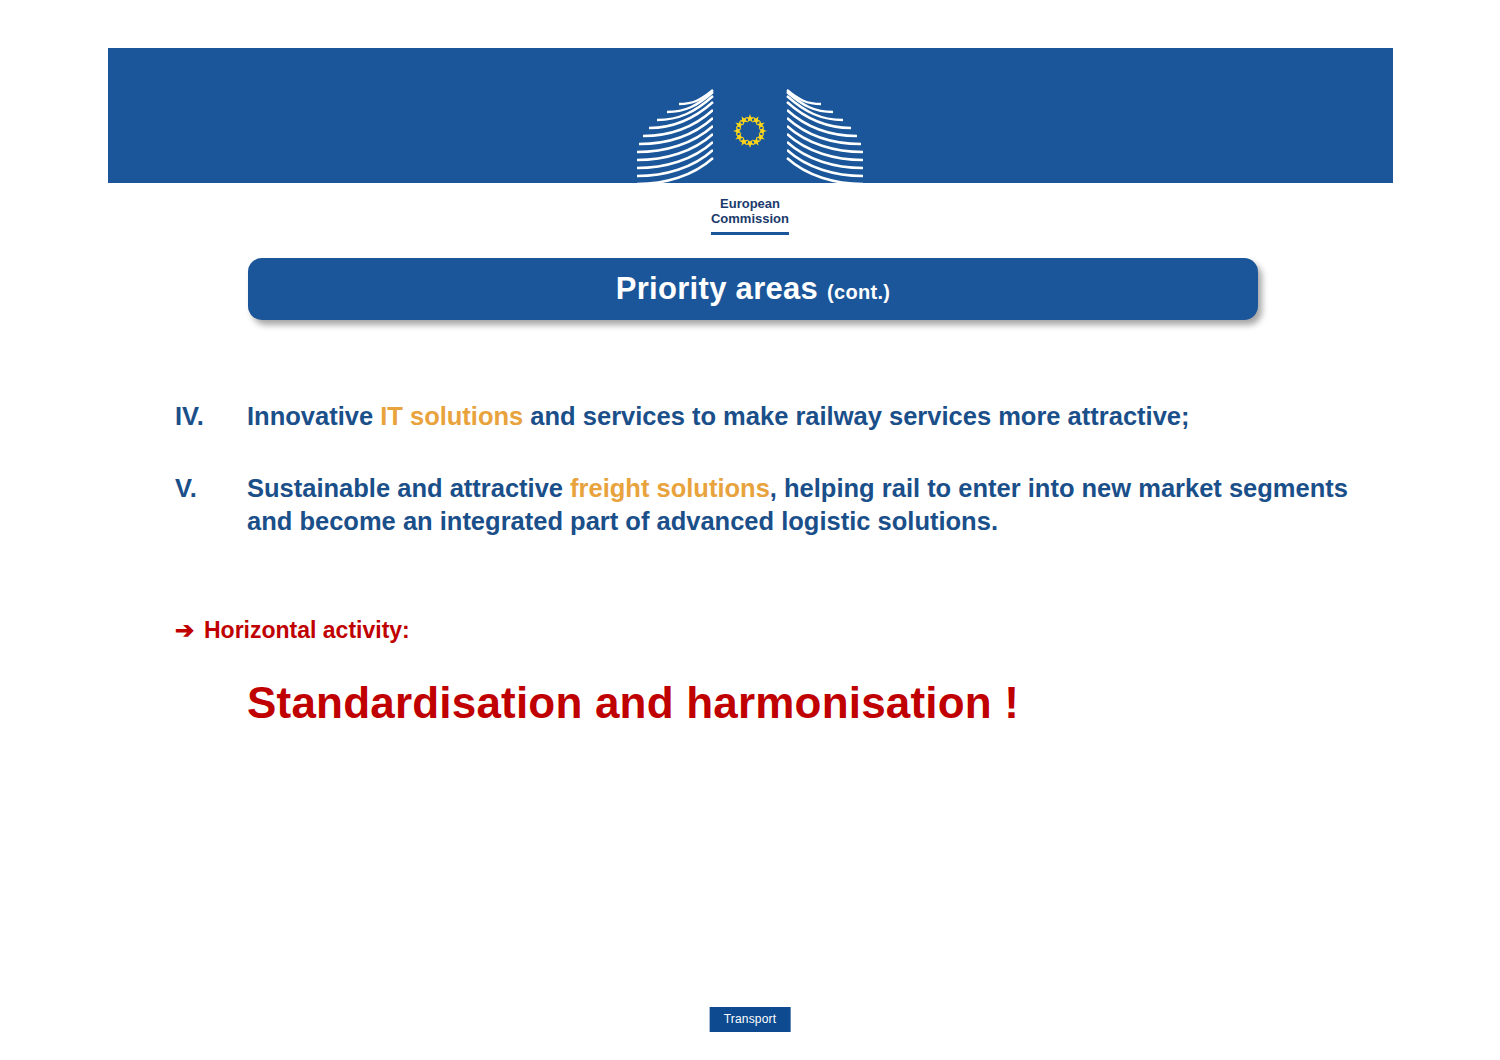European
Commission
Priority areas (cont.)
IV. Innovative IT solutions and services to make railway services more attractive;
V. Sustainable and attractive freight solutions, helping rail to enter into new market segments and become an integrated part of advanced logistic solutions.
➔ Horizontal activity:
Standardisation and harmonisation !
Transport